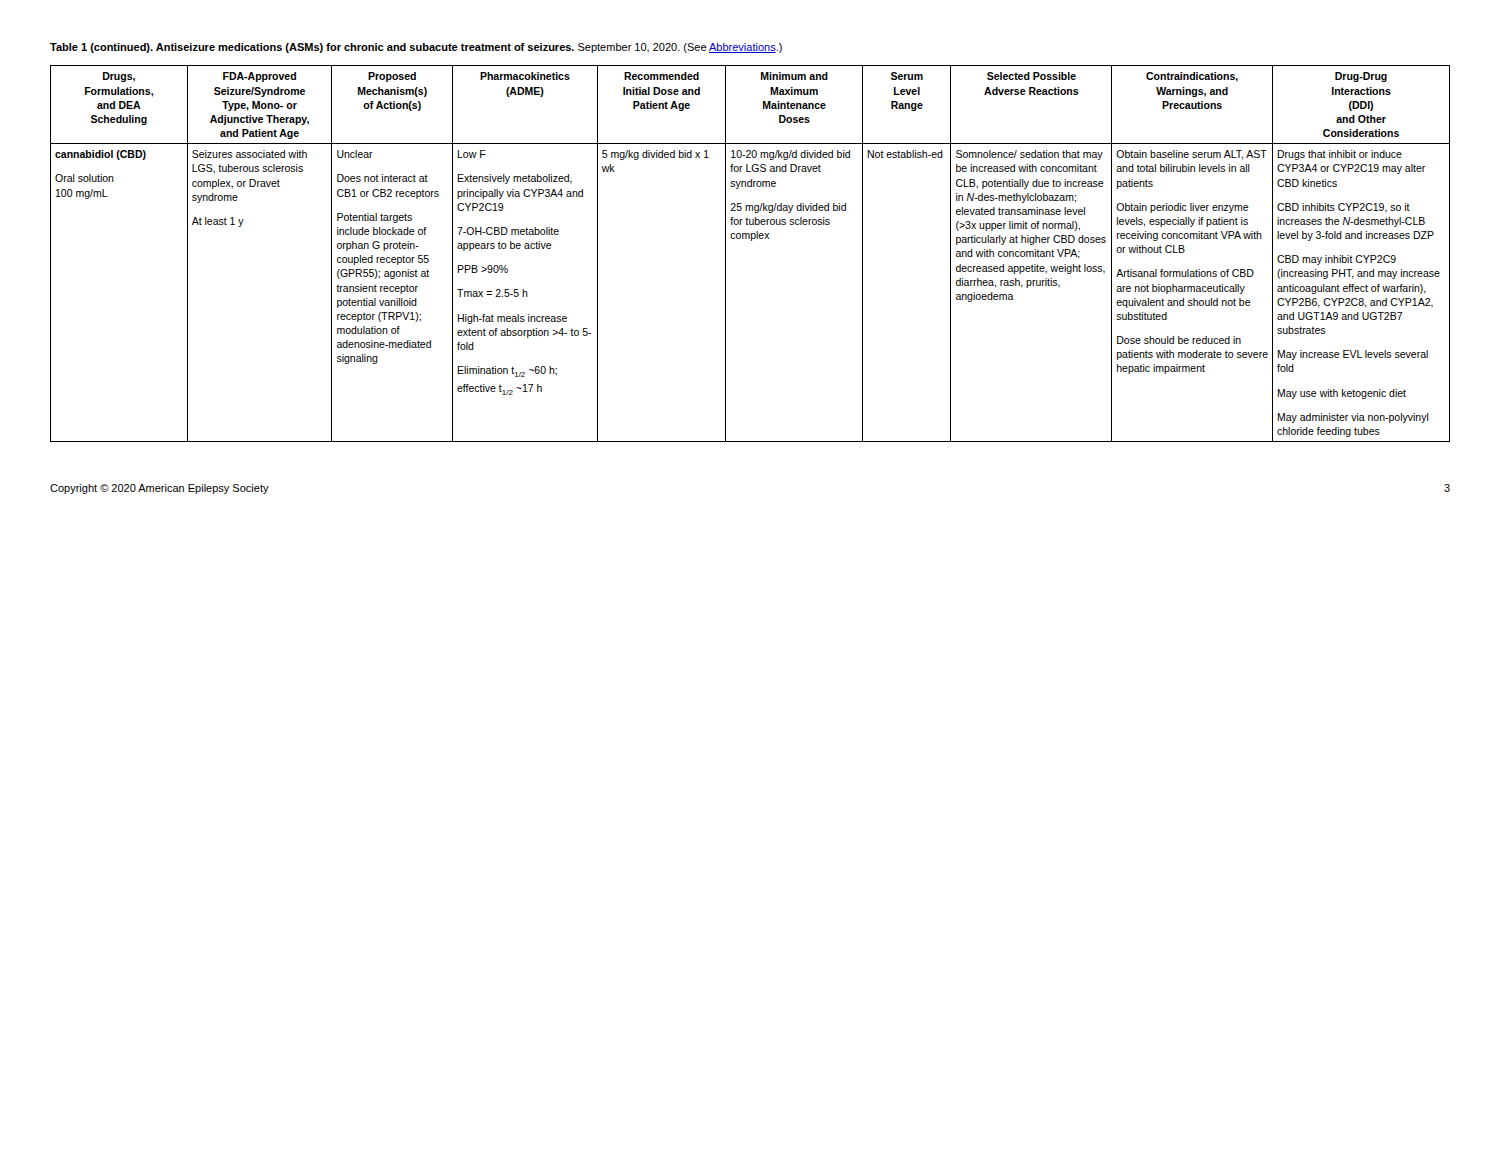Table 1 (continued). Antiseizure medications (ASMs) for chronic and subacute treatment of seizures. September 10, 2020. (See Abbreviations.)
| Drugs, Formulations, and DEA Scheduling | FDA-Approved Seizure/Syndrome Type, Mono- or Adjunctive Therapy, and Patient Age | Proposed Mechanism(s) of Action(s) | Pharmacokinetics (ADME) | Recommended Initial Dose and Patient Age | Minimum and Maximum Maintenance Doses | Serum Level Range | Selected Possible Adverse Reactions | Contraindications, Warnings, and Precautions | Drug-Drug Interactions (DDI) and Other Considerations |
| --- | --- | --- | --- | --- | --- | --- | --- | --- | --- |
| cannabidiol (CBD) Oral solution 100 mg/mL | Seizures associated with LGS, tuberous sclerosis complex, or Dravet syndrome At least 1 y | Unclear Does not interact at CB1 or CB2 receptors Potential targets include blockade of orphan G protein-coupled receptor 55 (GPR55); agonist at transient receptor potential vanilloid receptor (TRPV1); modulation of adenosine-mediated signaling | Low F Extensively metabolized, principally via CYP3A4 and CYP2C19 7-OH-CBD metabolite appears to be active PPB >90% Tmax = 2.5-5 h High-fat meals increase extent of absorption >4- to 5-fold Elimination t 1/2 ~60 h; effective t 1/2 ~17 h | 5 mg/kg divided bid x 1 wk | 10-20 mg/kg/d divided bid for LGS and Dravet syndrome 25 mg/kg/day divided bid for tuberous sclerosis complex | Not establish-ed | Somnolence/ sedation that may be increased with concomitant CLB, potentially due to increase in N -des-methylclobazam; elevated transaminase level (>3x upper limit of normal), particularly at higher CBD doses and with concomitant VPA; decreased appetite, weight loss, diarrhea, rash, pruritis, angioedema | Obtain baseline serum ALT, AST and total bilirubin levels in all patients Obtain periodic liver enzyme levels, especially if patient is receiving concomitant VPA with or without CLB Artisanal formulations of CBD are not biopharmaceutically equivalent and should not be substituted Dose should be reduced in patients with moderate to severe hepatic impairment | Drugs that inhibit or induce CYP3A4 or CYP2C19 may alter CBD kinetics CBD inhibits CYP2C19, so it increases the N -desmethyl-CLB level by 3-fold and increases DZP CBD may inhibit CYP2C9 (increasing PHT, and may increase anticoagulant effect of warfarin), CYP2B6, CYP2C8, and CYP1A2, and UGT1A9 and UGT2B7 substrates May increase EVL levels several fold May use with ketogenic diet May administer via non-polyvinyl chloride feeding tubes |
Copyright © 2020 American Epilepsy Society 3